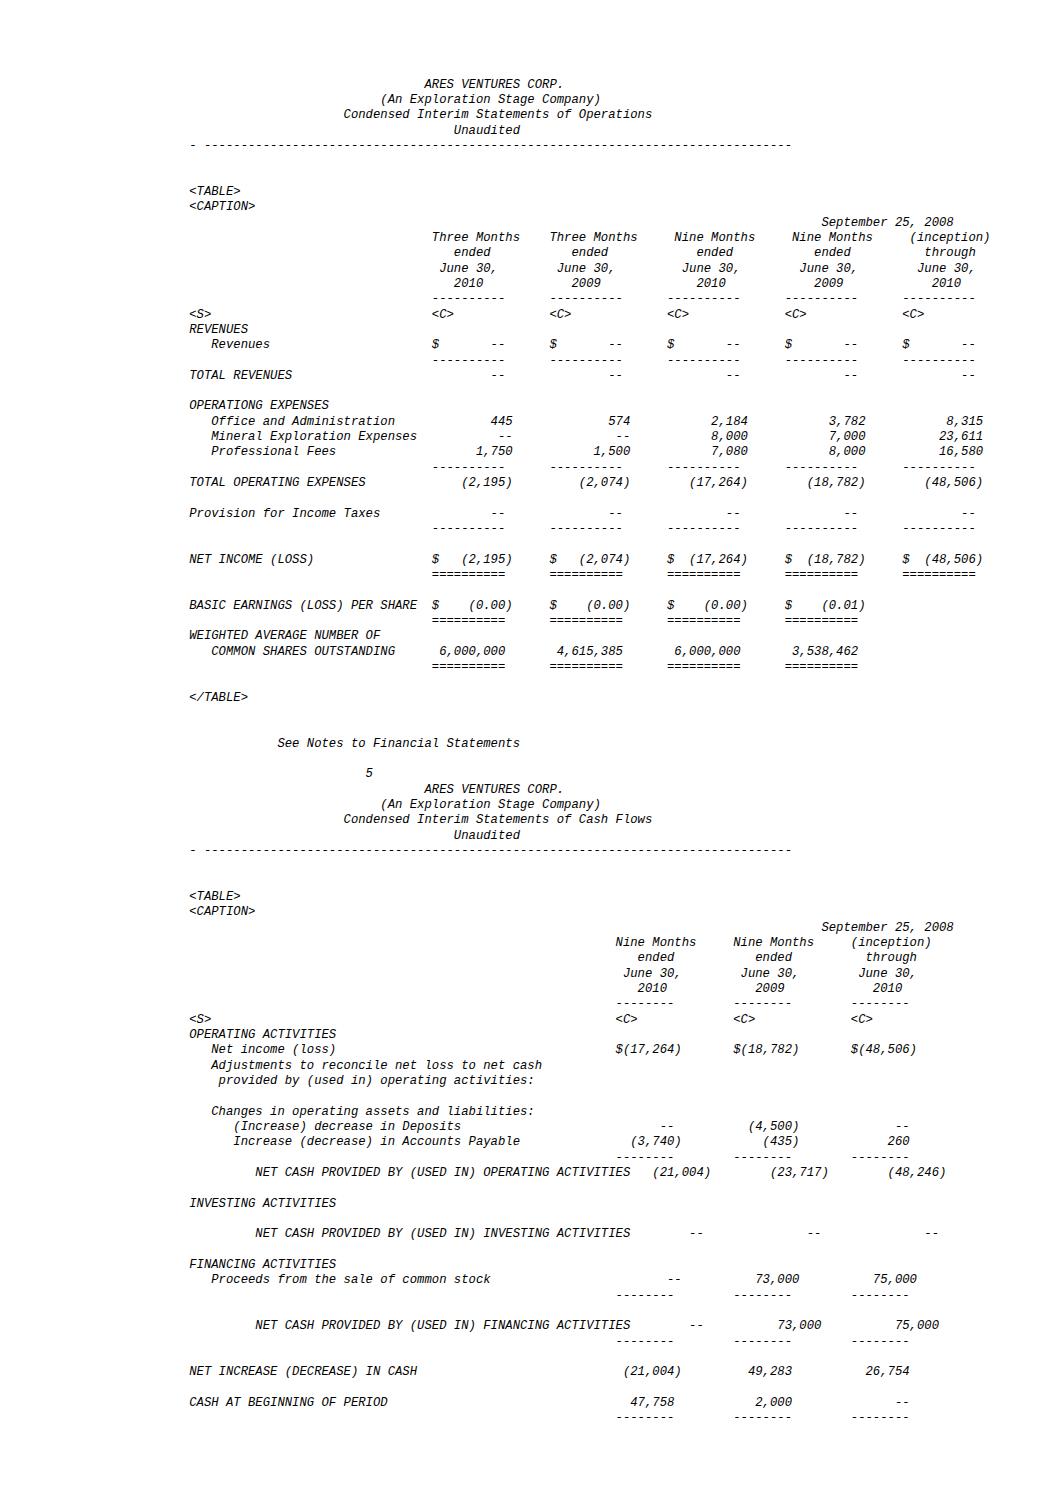ARES VENTURES CORP.
                          (An Exploration Stage Company)
                     Condensed Interim Statements of Operations
                                    Unaudited
- --------------------------------------------------------------------------------


<TABLE>
<CAPTION>
                                                                                      September 25, 2008
                                 Three Months    Three Months     Nine Months     Nine Months     (inception)
                                    ended           ended            ended           ended          through
                                  June 30,        June 30,         June 30,        June 30,        June 30,
                                    2010            2009             2010            2009            2010
                                 ----------      ----------      ----------      ----------      ----------
<S>                              <C>             <C>             <C>             <C>             <C>
REVENUES
   Revenues                      $       --      $       --      $       --      $       --      $       --
                                 ----------      ----------      ----------      ----------      ----------
TOTAL REVENUES                           --              --              --              --              --

OPERATIONG EXPENSES
   Office and Administration             445             574           2,184           3,782           8,315
   Mineral Exploration Expenses           --              --           8,000           7,000          23,611
   Professional Fees                   1,750           1,500           7,080           8,000          16,580
                                 ----------      ----------      ----------      ----------      ----------
TOTAL OPERATING EXPENSES             (2,195)         (2,074)        (17,264)        (18,782)        (48,506)

Provision for Income Taxes               --              --              --              --              --
                                 ----------      ----------      ----------      ----------      ----------

NET INCOME (LOSS)                $   (2,195)     $   (2,074)     $  (17,264)     $  (18,782)     $  (48,506)
                                 ==========      ==========      ==========      ==========      ==========

BASIC EARNINGS (LOSS) PER SHARE  $    (0.00)     $    (0.00)     $    (0.00)     $    (0.01)
                                 ==========      ==========      ==========      ==========
WEIGHTED AVERAGE NUMBER OF
   COMMON SHARES OUTSTANDING      6,000,000       4,615,385       6,000,000       3,538,462
                                 ==========      ==========      ==========      ==========

</TABLE>


            See Notes to Financial Statements

                        5
                                ARES VENTURES CORP.
                          (An Exploration Stage Company)
                     Condensed Interim Statements of Cash Flows
                                    Unaudited
- --------------------------------------------------------------------------------


<TABLE>
<CAPTION>
                                                                                      September 25, 2008
                                                          Nine Months     Nine Months     (inception)
                                                             ended           ended          through
                                                           June 30,        June 30,        June 30,
                                                             2010            2009            2010
                                                          --------        --------        --------
<S>                                                       <C>             <C>             <C>
OPERATING ACTIVITIES
   Net income (loss)                                      $(17,264)       $(18,782)       $(48,506)
   Adjustments to reconcile net loss to net cash
    provided by (used in) operating activities:

   Changes in operating assets and liabilities:
      (Increase) decrease in Deposits                           --          (4,500)             --
      Increase (decrease) in Accounts Payable               (3,740)           (435)            260
                                                          --------        --------        --------
         NET CASH PROVIDED BY (USED IN) OPERATING ACTIVITIES   (21,004)        (23,717)        (48,246)

INVESTING ACTIVITIES

         NET CASH PROVIDED BY (USED IN) INVESTING ACTIVITIES        --              --              --

FINANCING ACTIVITIES
   Proceeds from the sale of common stock                        --          73,000          75,000
                                                          --------        --------        --------

         NET CASH PROVIDED BY (USED IN) FINANCING ACTIVITIES        --          73,000          75,000
                                                          --------        --------        --------

NET INCREASE (DECREASE) IN CASH                            (21,004)         49,283          26,754

CASH AT BEGINNING OF PERIOD                                 47,758           2,000              --
                                                          --------        --------        --------